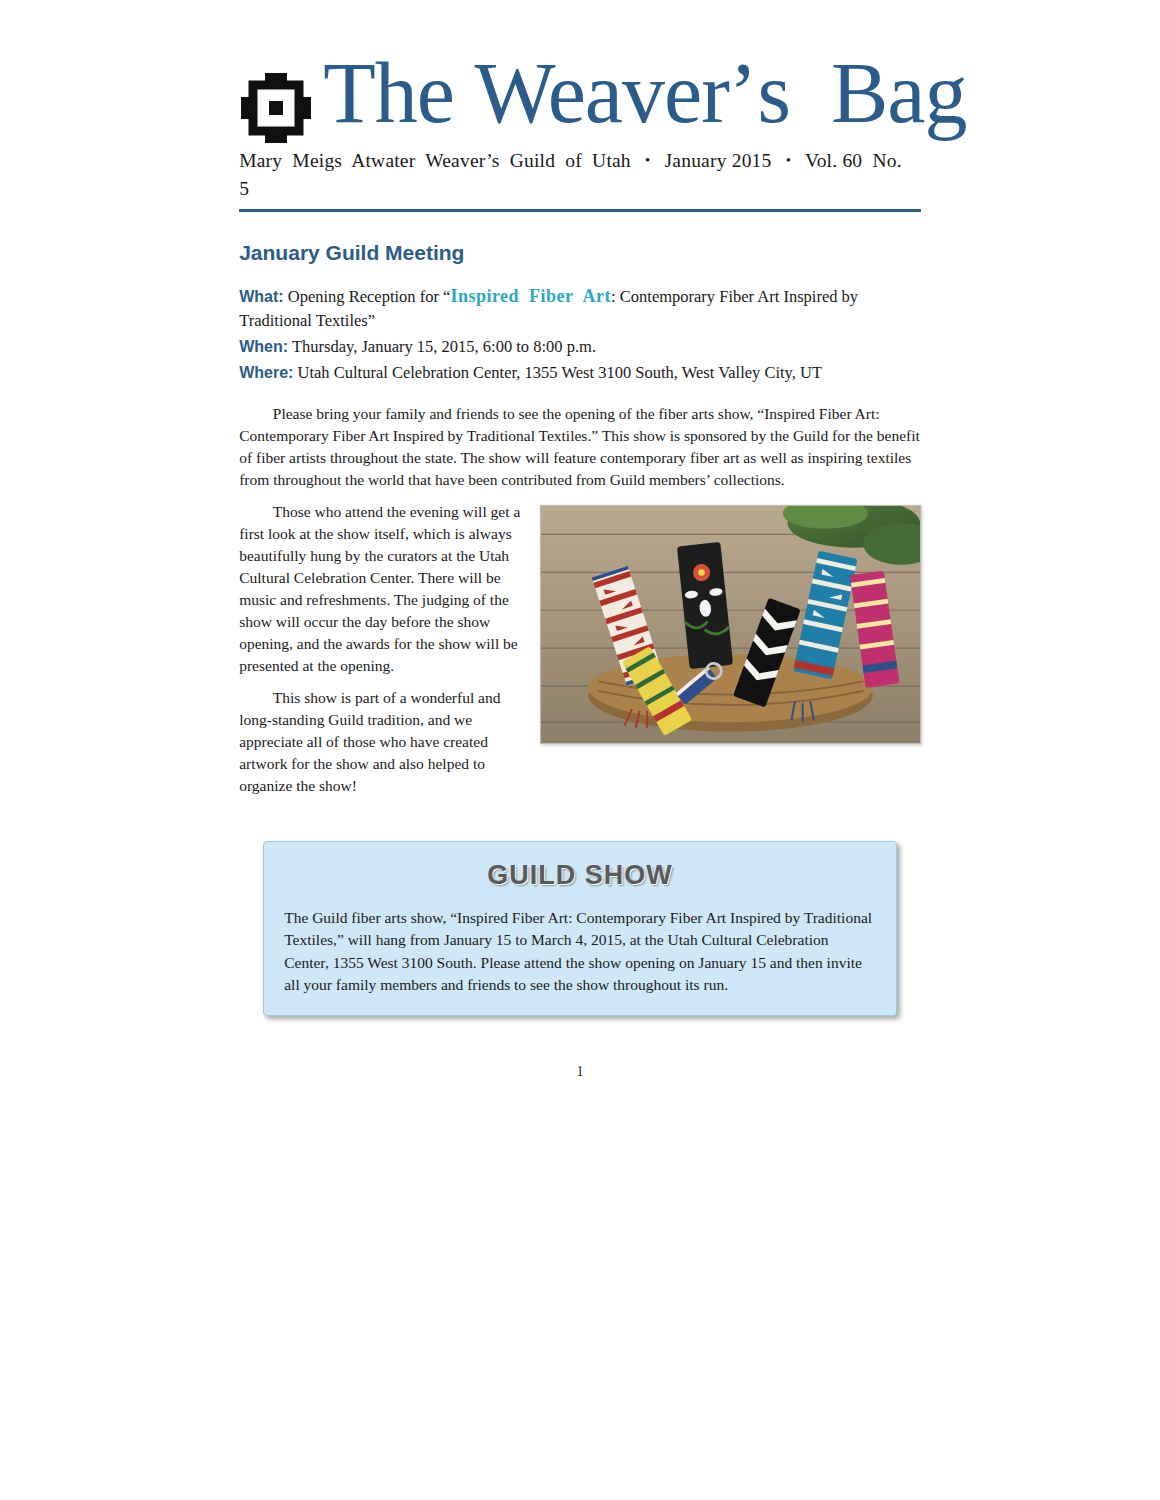The Weaver’s Bag
Mary Meigs Atwater Weaver’s Guild of Utah • January 2015 • Vol. 60 No. 5
January Guild Meeting
What: Opening Reception for “Inspired Fiber Art: Contemporary Fiber Art Inspired by Traditional Textiles”
When: Thursday, January 15, 2015, 6:00 to 8:00 p.m.
Where: Utah Cultural Celebration Center, 1355 West 3100 South, West Valley City, UT
Please bring your family and friends to see the opening of the fiber arts show, “Inspired Fiber Art: Contemporary Fiber Art Inspired by Traditional Textiles.” This show is sponsored by the Guild for the benefit of fiber artists throughout the state. The show will feature contemporary fiber art as well as inspiring textiles from throughout the world that have been contributed from Guild members’ collections.
Those who attend the evening will get a first look at the show itself, which is always beautifully hung by the curators at the Utah Cultural Celebration Center. There will be music and refreshments. The judging of the show will occur the day before the show opening, and the awards for the show will be presented at the opening.
This show is part of a wonderful and long-standing Guild tradition, and we appreciate all of those who have created artwork for the show and also helped to organize the show!
GUILD SHOW
The Guild fiber arts show, “Inspired Fiber Art: Contemporary Fiber Art Inspired by Traditional Textiles,” will hang from January 15 to March 4, 2015, at the Utah Cultural Celebration Center, 1355 West 3100 South. Please attend the show opening on January 15 and then invite all your family members and friends to see the show throughout its run.
1